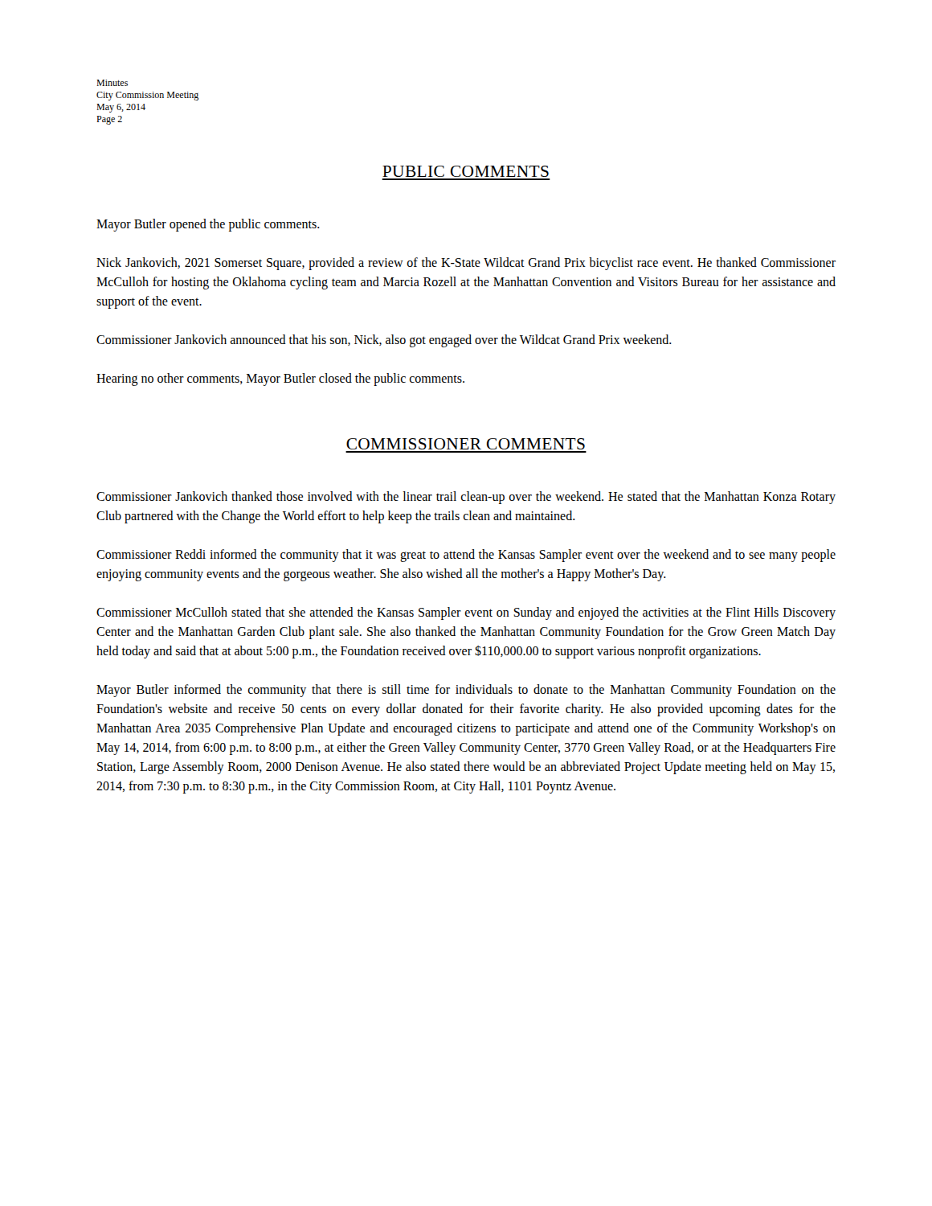Minutes
City Commission Meeting
May 6, 2014
Page 2
PUBLIC COMMENTS
Mayor Butler opened the public comments.
Nick Jankovich, 2021 Somerset Square, provided a review of the K-State Wildcat Grand Prix bicyclist race event. He thanked Commissioner McCulloh for hosting the Oklahoma cycling team and Marcia Rozell at the Manhattan Convention and Visitors Bureau for her assistance and support of the event.
Commissioner Jankovich announced that his son, Nick, also got engaged over the Wildcat Grand Prix weekend.
Hearing no other comments, Mayor Butler closed the public comments.
COMMISSIONER COMMENTS
Commissioner Jankovich thanked those involved with the linear trail clean-up over the weekend. He stated that the Manhattan Konza Rotary Club partnered with the Change the World effort to help keep the trails clean and maintained.
Commissioner Reddi informed the community that it was great to attend the Kansas Sampler event over the weekend and to see many people enjoying community events and the gorgeous weather. She also wished all the mother's a Happy Mother's Day.
Commissioner McCulloh stated that she attended the Kansas Sampler event on Sunday and enjoyed the activities at the Flint Hills Discovery Center and the Manhattan Garden Club plant sale. She also thanked the Manhattan Community Foundation for the Grow Green Match Day held today and said that at about 5:00 p.m., the Foundation received over $110,000.00 to support various nonprofit organizations.
Mayor Butler informed the community that there is still time for individuals to donate to the Manhattan Community Foundation on the Foundation's website and receive 50 cents on every dollar donated for their favorite charity. He also provided upcoming dates for the Manhattan Area 2035 Comprehensive Plan Update and encouraged citizens to participate and attend one of the Community Workshop's on May 14, 2014, from 6:00 p.m. to 8:00 p.m., at either the Green Valley Community Center, 3770 Green Valley Road, or at the Headquarters Fire Station, Large Assembly Room, 2000 Denison Avenue. He also stated there would be an abbreviated Project Update meeting held on May 15, 2014, from 7:30 p.m. to 8:30 p.m., in the City Commission Room, at City Hall, 1101 Poyntz Avenue.